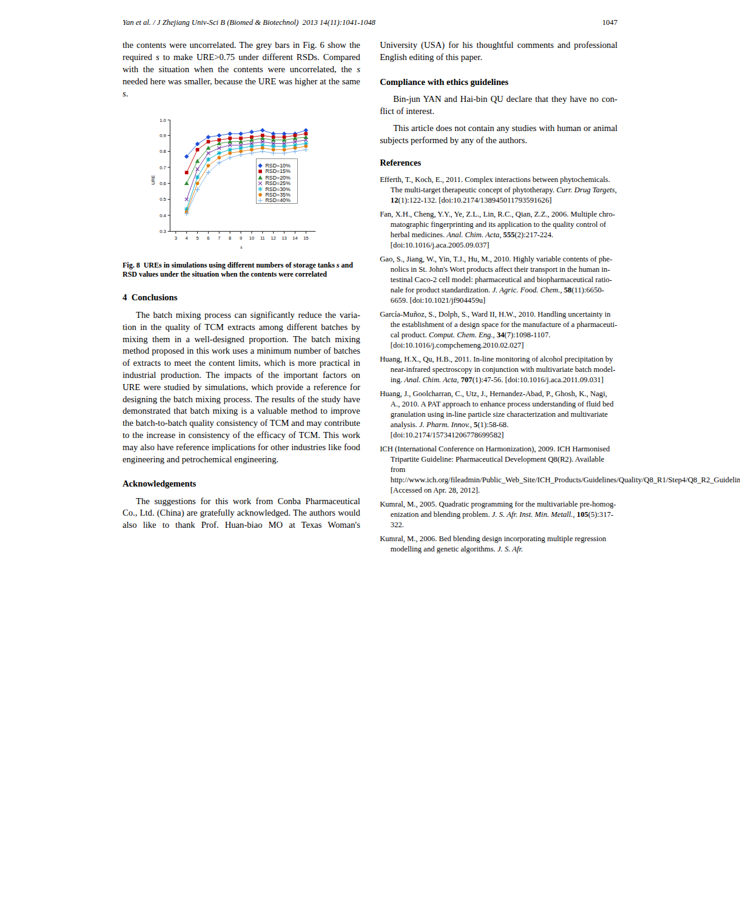Yan et al. / J Zhejiang Univ-Sci B (Biomed & Biotechnol) 2013 14(11):1041-1048 1047
the contents were uncorrelated. The grey bars in Fig. 6 show the required s to make URE>0.75 under different RSDs. Compared with the situation when the contents were uncorrelated, the s needed here was smaller, because the URE was higher at the same s.
1.0 0.9 0.8 0.7 0.6 0.5 0.4 0.3 URE 3 4 5 6 7 8 9 10 11 12 13 14 15 s RSD=10% RSD=15% RSD=20% RSD=25% RSD=30% RSD=35% RSD=40%
Fig. 8 UREs in simulations using different numbers of storage tanks s and RSD values under the situation when the contents were correlated
4 Conclusions
The batch mixing process can significantly reduce the variation in the quality of TCM extracts among different batches by mixing them in a well-designed proportion. The batch mixing method proposed in this work uses a minimum number of batches of extracts to meet the content limits, which is more practical in industrial production. The impacts of the important factors on URE were studied by simulations, which provide a reference for designing the batch mixing process. The results of the study have demonstrated that batch mixing is a valuable method to improve the batch-to-batch quality consistency of TCM and may contribute to the increase in consistency of the efficacy of TCM. This work may also have reference implications for other industries like food engineering and petrochemical engineering.
Acknowledgements
The suggestions for this work from Conba Pharmaceutical Co., Ltd. (China) are gratefully acknowledged. The authors would also like to thank Prof. Huan-biao MO at Texas Woman's University (USA) for his thoughtful comments and professional English editing of this paper.
Compliance with ethics guidelines
Bin-jun YAN and Hai-bin QU declare that they have no conflict of interest.
This article does not contain any studies with human or animal subjects performed by any of the authors.
References
Efferth, T., Koch, E., 2011. Complex interactions between phytochemicals. The multi-target therapeutic concept of phytotherapy. Curr. Drug Targets, 12(1):122-132. [doi:10.2174/138945011793591626]
Fan, X.H., Cheng, Y.Y., Ye, Z.L., Lin, R.C., Qian, Z.Z., 2006. Multiple chromatographic fingerprinting and its application to the quality control of herbal medicines. Anal. Chim. Acta, 555(2):217-224. [doi:10.1016/j.aca.2005.09.037]
Gao, S., Jiang, W., Yin, T.J., Hu, M., 2010. Highly variable contents of phenolics in St. John's Wort products affect their transport in the human intestinal Caco-2 cell model: pharmaceutical and biopharmaceutical rationale for product standardization. J. Agric. Food. Chem., 58(11):6650-6659. [doi:10.1021/jf904459u]
García-Muñoz, S., Dolph, S., Ward II, H.W., 2010. Handling uncertainty in the establishment of a design space for the manufacture of a pharmaceutical product. Comput. Chem. Eng., 34(7):1098-1107. [doi:10.1016/j.compchemeng.2010.02.027]
Huang, H.X., Qu, H.B., 2011. In-line monitoring of alcohol precipitation by near-infrared spectroscopy in conjunction with multivariate batch modeling. Anal. Chim. Acta, 707(1):47-56. [doi:10.1016/j.aca.2011.09.031]
Huang, J., Goolcharran, C., Utz, J., Hernandez-Abad, P., Ghosh, K., Nagi, A., 2010. A PAT approach to enhance process understanding of fluid bed granulation using in-line particle size characterization and multivariate analysis. J. Pharm. Innov., 5(1):58-68. [doi:10.2174/157341206778699582]
ICH (International Conference on Harmonization), 2009. ICH Harmonised Tripartite Guideline: Pharmaceutical Development Q8(R2). Available from http://www.ich.org/fileadmin/Public_Web_Site/ICH_Products/Guidelines/Quality/Q8_R1/Step4/Q8_R2_Guideline.pdf [Accessed on Apr. 28, 2012].
Kumral, M., 2005. Quadratic programming for the multivariable pre-homogenization and blending problem. J. S. Afr. Inst. Min. Metall., 105(5):317-322.
Kumral, M., 2006. Bed blending design incorporating multiple regression modelling and genetic algorithms. J. S. Afr.